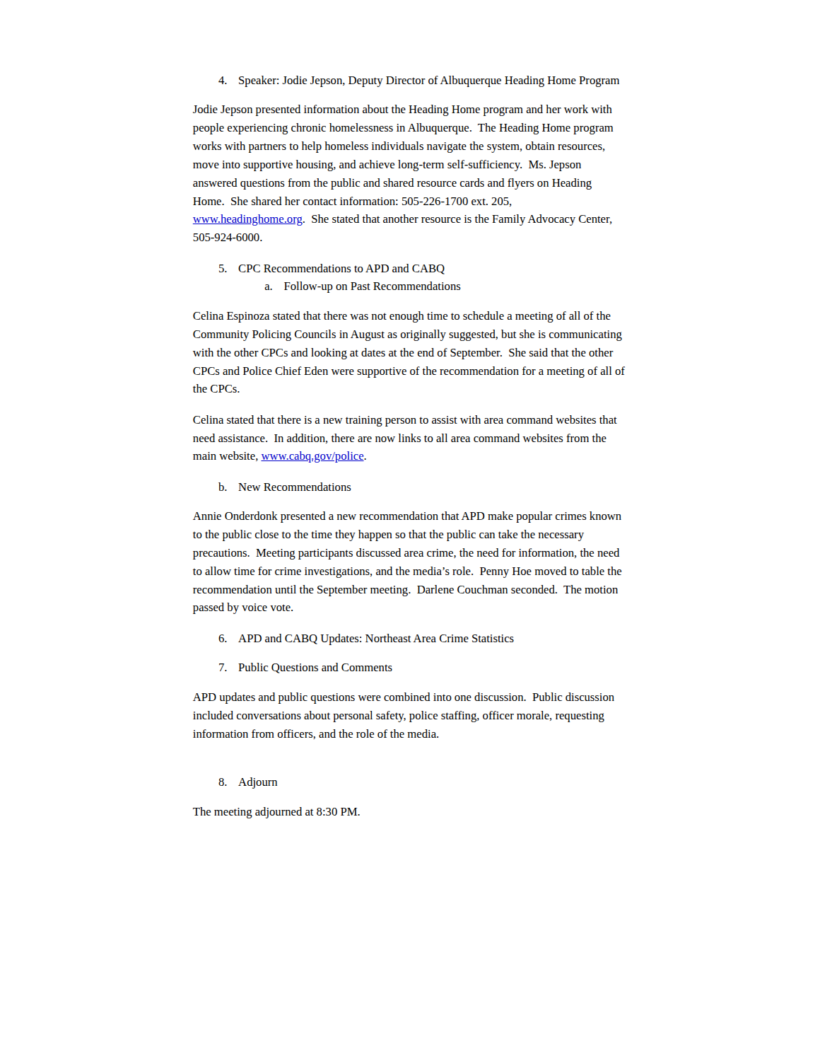Speaker: Jodie Jepson, Deputy Director of Albuquerque Heading Home Program
Jodie Jepson presented information about the Heading Home program and her work with people experiencing chronic homelessness in Albuquerque. The Heading Home program works with partners to help homeless individuals navigate the system, obtain resources, move into supportive housing, and achieve long-term self-sufficiency. Ms. Jepson answered questions from the public and shared resource cards and flyers on Heading Home. She shared her contact information: 505-226-1700 ext. 205, www.headinghome.org. She stated that another resource is the Family Advocacy Center, 505-924-6000.
CPC Recommendations to APD and CABQ
Follow-up on Past Recommendations
Celina Espinoza stated that there was not enough time to schedule a meeting of all of the Community Policing Councils in August as originally suggested, but she is communicating with the other CPCs and looking at dates at the end of September. She said that the other CPCs and Police Chief Eden were supportive of the recommendation for a meeting of all of the CPCs.
Celina stated that there is a new training person to assist with area command websites that need assistance. In addition, there are now links to all area command websites from the main website, www.cabq.gov/police.
New Recommendations
Annie Onderdonk presented a new recommendation that APD make popular crimes known to the public close to the time they happen so that the public can take the necessary precautions. Meeting participants discussed area crime, the need for information, the need to allow time for crime investigations, and the media’s role. Penny Hoe moved to table the recommendation until the September meeting. Darlene Couchman seconded. The motion passed by voice vote.
APD and CABQ Updates: Northeast Area Crime Statistics
Public Questions and Comments
APD updates and public questions were combined into one discussion. Public discussion included conversations about personal safety, police staffing, officer morale, requesting information from officers, and the role of the media.
Adjourn
The meeting adjourned at 8:30 PM.